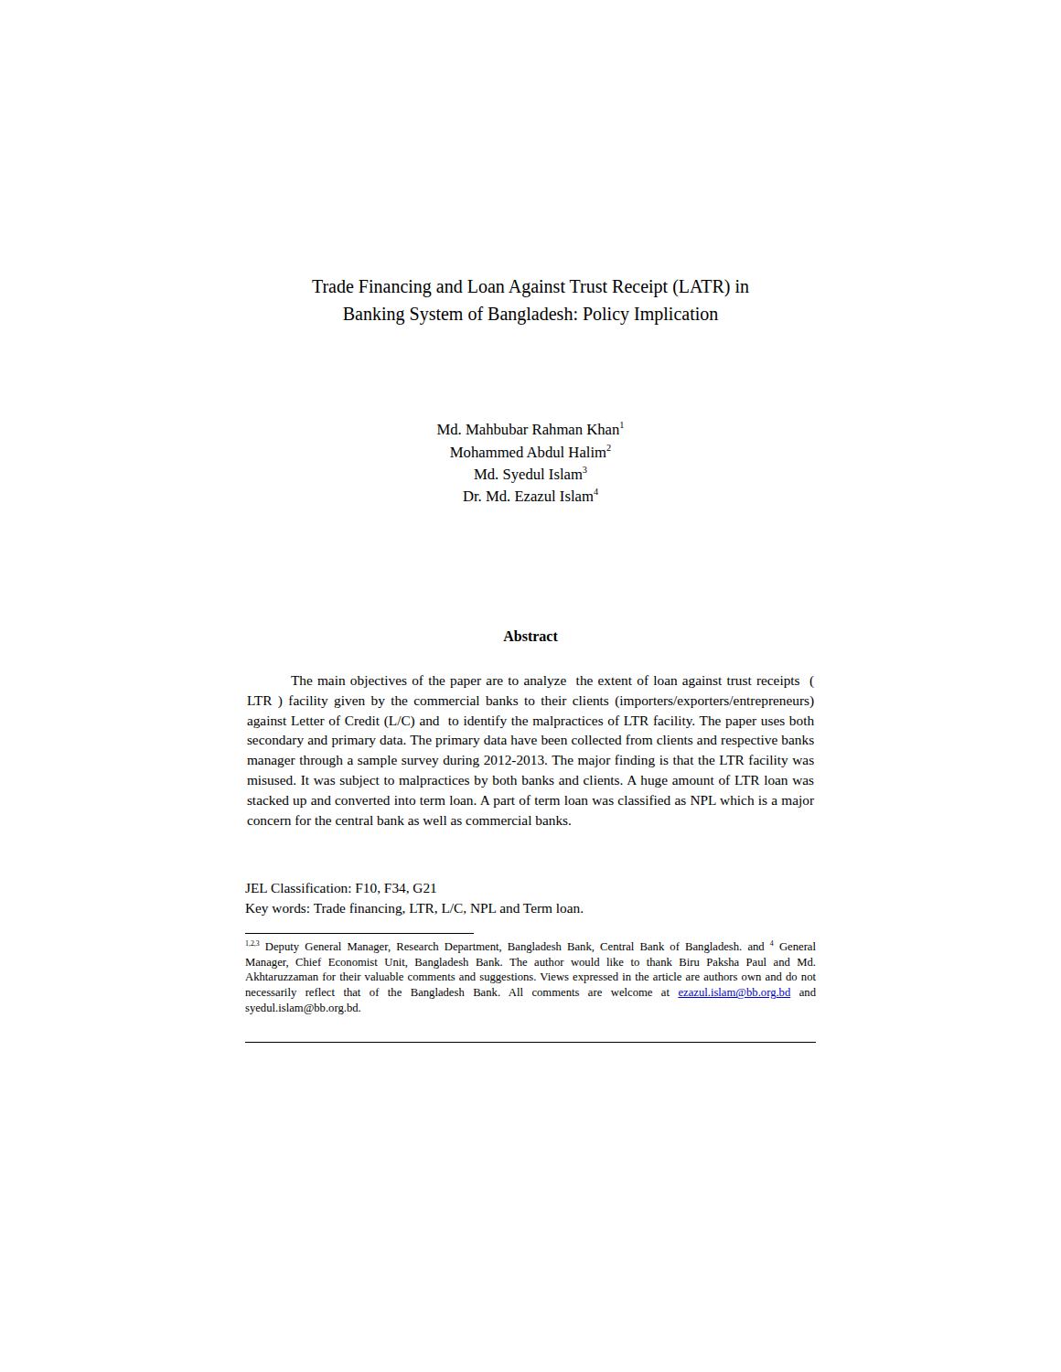Trade Financing and Loan Against Trust Receipt (LATR) in Banking System of Bangladesh: Policy Implication
Md. Mahbubar Rahman Khan1
Mohammed Abdul Halim2
Md. Syedul Islam3
Dr. Md. Ezazul Islam4
Abstract
The main objectives of the paper are to analyze the extent of loan against trust receipts ( LTR ) facility given by the commercial banks to their clients (importers/exporters/entrepreneurs) against Letter of Credit (L/C) and to identify the malpractices of LTR facility. The paper uses both secondary and primary data. The primary data have been collected from clients and respective banks manager through a sample survey during 2012-2013. The major finding is that the LTR facility was misused. It was subject to malpractices by both banks and clients. A huge amount of LTR loan was stacked up and converted into term loan. A part of term loan was classified as NPL which is a major concern for the central bank as well as commercial banks.
JEL Classification: F10, F34, G21
Key words: Trade financing, LTR, L/C, NPL and Term loan.
1,2,3 Deputy General Manager, Research Department, Bangladesh Bank, Central Bank of Bangladesh. and 4 General Manager, Chief Economist Unit, Bangladesh Bank. The author would like to thank Biru Paksha Paul and Md. Akhtaruzzaman for their valuable comments and suggestions. Views expressed in the article are authors own and do not necessarily reflect that of the Bangladesh Bank. All comments are welcome at ezazul.islam@bb.org.bd and syedul.islam@bb.org.bd.